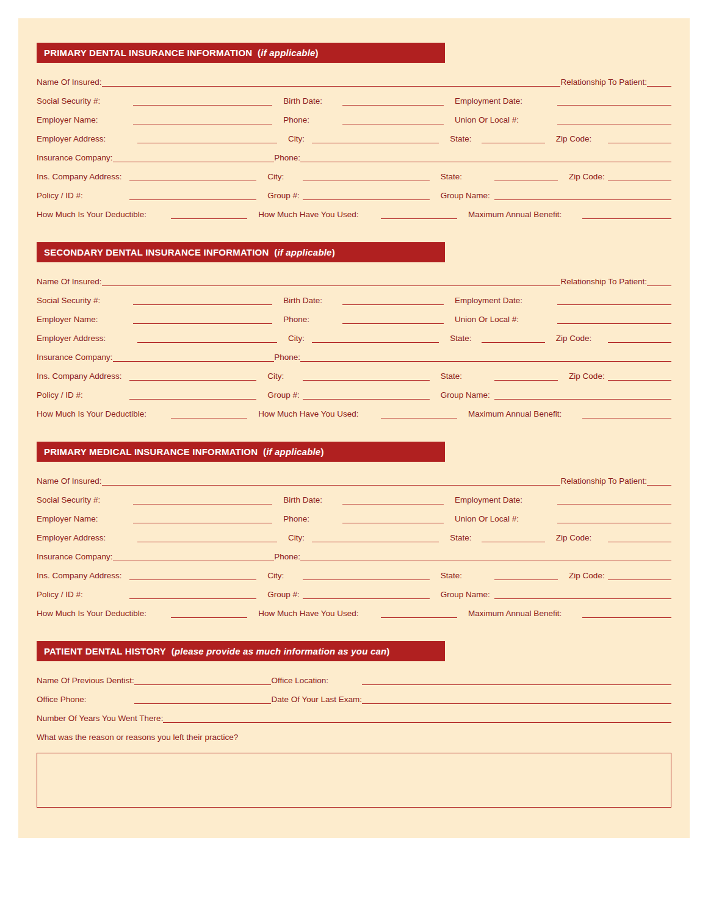PRIMARY DENTAL INSURANCE INFORMATION (if applicable)
| Name Of Insured: | | | Relationship To Patient: | |
| Social Security #: | | | Birth Date: | | | Employment Date: | |
| Employer Name: | | | Phone: | | | Union Or Local #: | |
| Employer Address: | | | City: | | | State: | | | Zip Code: | |
| Insurance Company: | | | Phone: | |
| Ins. Company Address: | | | City: | | | State: | | | Zip Code: | |
| Policy / ID #: | | | Group #: | | | Group Name: | |
| How Much Is Your Deductible: | | | How Much Have You Used: | | | Maximum Annual Benefit: | |
SECONDARY DENTAL INSURANCE INFORMATION (if applicable)
| Name Of Insured: | | | Relationship To Patient: | |
| Social Security #: | | | Birth Date: | | | Employment Date: | |
| Employer Name: | | | Phone: | | | Union Or Local #: | |
| Employer Address: | | | City: | | | State: | | | Zip Code: | |
| Insurance Company: | | | Phone: | |
| Ins. Company Address: | | | City: | | | State: | | | Zip Code: | |
| Policy / ID #: | | | Group #: | | | Group Name: | |
| How Much Is Your Deductible: | | | How Much Have You Used: | | | Maximum Annual Benefit: | |
PRIMARY MEDICAL INSURANCE INFORMATION (if applicable)
| Name Of Insured: | | | Relationship To Patient: | |
| Social Security #: | | | Birth Date: | | | Employment Date: | |
| Employer Name: | | | Phone: | | | Union Or Local #: | |
| Employer Address: | | | City: | | | State: | | | Zip Code: | |
| Insurance Company: | | | Phone: | |
| Ins. Company Address: | | | City: | | | State: | | | Zip Code: | |
| Policy / ID #: | | | Group #: | | | Group Name: | |
| How Much Is Your Deductible: | | | How Much Have You Used: | | | Maximum Annual Benefit: | |
PATIENT DENTAL HISTORY (please provide as much information as you can)
| Name Of Previous Dentist: | | | Office Location: | |
| Office Phone: | | | Date Of Your Last Exam: | |
| Number Of Years You Went There: | |
What was the reason or reasons you left their practice?